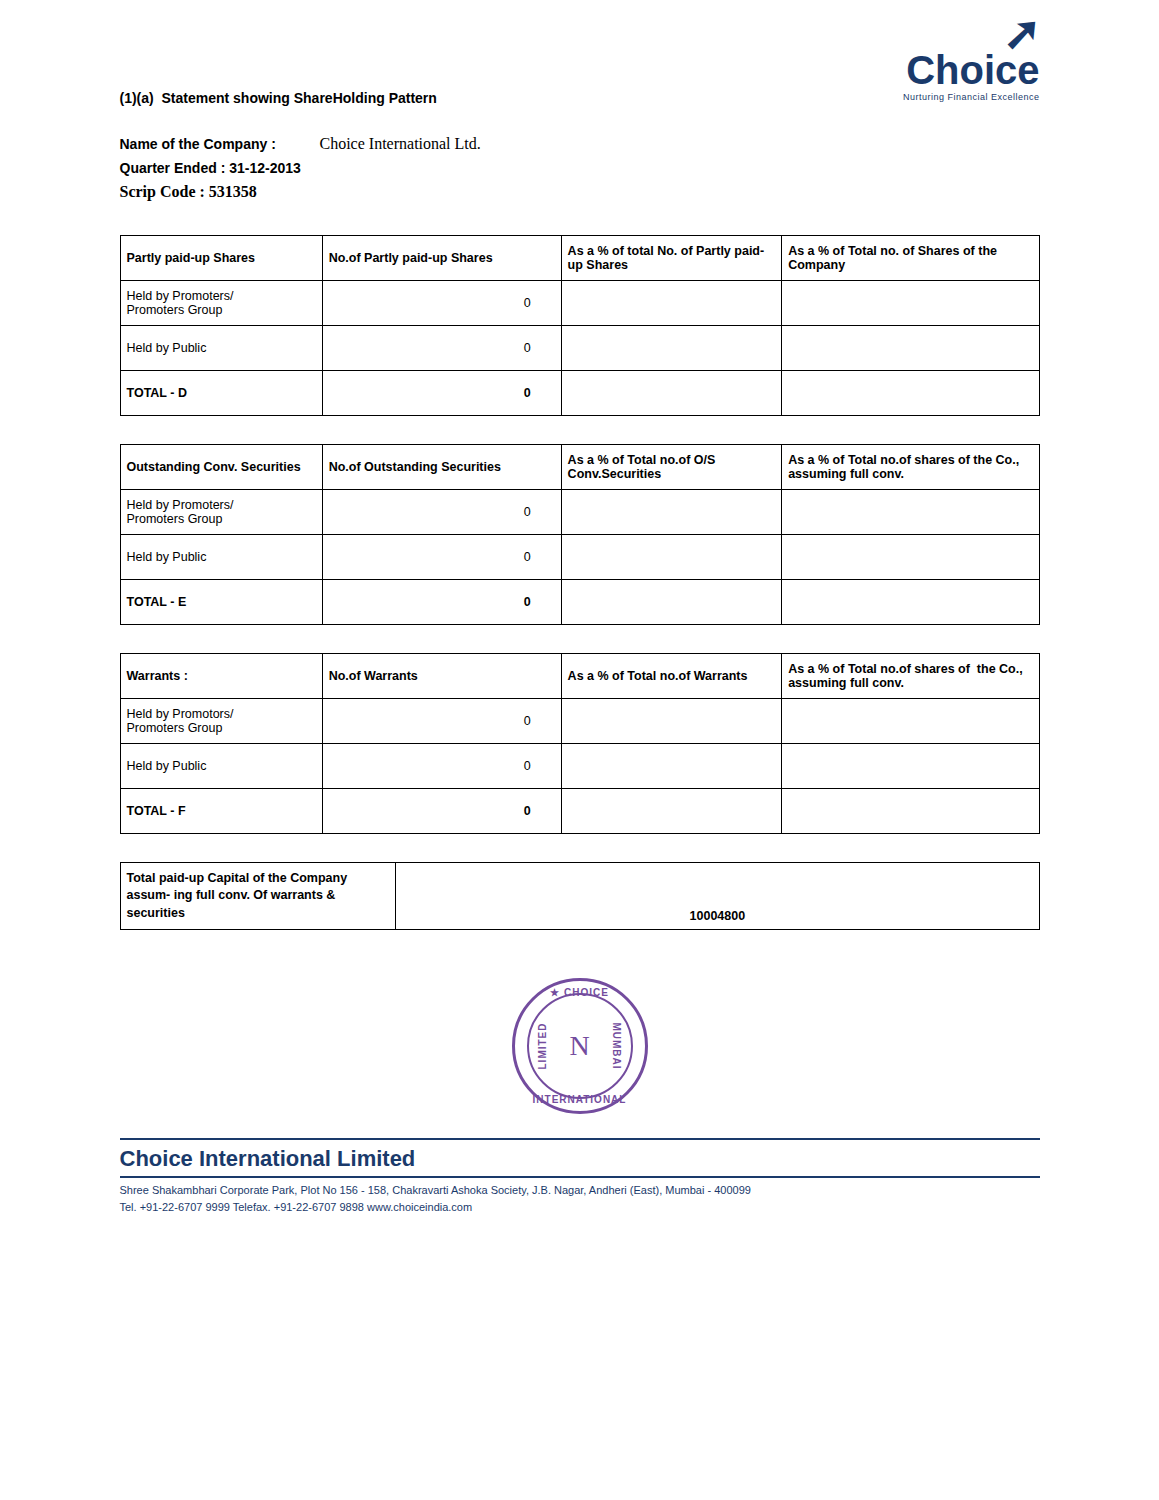➚
Choice
Nurturing Financial Excellence
(1)(a) Statement showing ShareHolding Pattern
Name of the Company : Choice International Ltd.
Quarter Ended : 31-12-2013
Scrip Code : 531358
| Partly paid-up Shares | No.of Partly paid-up Shares | As a % of total No. of Partly paid-up Shares | As a % of Total no. of Shares of the Company |
| --- | --- | --- | --- |
| Held by Promoters/ Promoters Group | 0 | | |
| Held by Public | 0 | | |
| TOTAL - D | 0 | | |
| Outstanding Conv. Securities | No.of Outstanding Securities | As a % of Total no.of O/S Conv.Securities | As a % of Total no.of shares of the Co., assuming full conv. |
| --- | --- | --- | --- |
| Held by Promoters/ Promoters Group | 0 | | |
| Held by Public | 0 | | |
| TOTAL - E | 0 | | |
| Warrants : | No.of Warrants | As a % of Total no.of Warrants | As a % of Total no.of shares of the Co., assuming full conv. |
| --- | --- | --- | --- |
| Held by Promotors/ Promoters Group | 0 | | |
| Held by Public | 0 | | |
| TOTAL - F | 0 | | |
| Total paid-up Capital of the Company assum- ing full conv. Of warrants & securities | 10004800 |
★ CHOICE
INTERNATIONAL
LIMITED
MUMBAI
N
Choice International Limited
Shree Shakambhari Corporate Park, Plot No 156 - 158, Chakravarti Ashoka Society, J.B. Nagar, Andheri (East), Mumbai - 400099
Tel. +91-22-6707 9999 Telefax. +91-22-6707 9898 www.choiceindia.com